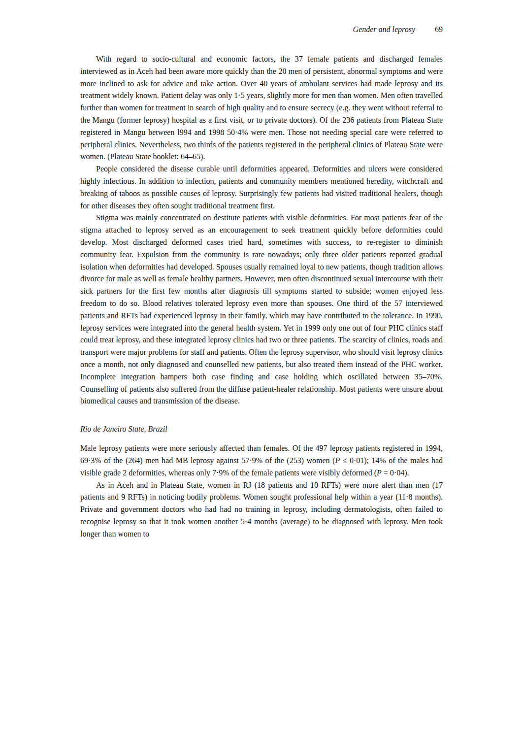Gender and leprosy 69
With regard to socio-cultural and economic factors, the 37 female patients and discharged females interviewed as in Aceh had been aware more quickly than the 20 men of persistent, abnormal symptoms and were more inclined to ask for advice and take action. Over 40 years of ambulant services had made leprosy and its treatment widely known. Patient delay was only 1·5 years, slightly more for men than women. Men often travelled further than women for treatment in search of high quality and to ensure secrecy (e.g. they went without referral to the Mangu (former leprosy) hospital as a first visit, or to private doctors). Of the 236 patients from Plateau State registered in Mangu between l994 and 1998 50·4% were men. Those not needing special care were referred to peripheral clinics. Nevertheless, two thirds of the patients registered in the peripheral clinics of Plateau State were women. (Plateau State booklet: 64–65).
People considered the disease curable until deformities appeared. Deformities and ulcers were considered highly infectious. In addition to infection, patients and community members mentioned heredity, witchcraft and breaking of taboos as possible causes of leprosy. Surprisingly few patients had visited traditional healers, though for other diseases they often sought traditional treatment first.
Stigma was mainly concentrated on destitute patients with visible deformities. For most patients fear of the stigma attached to leprosy served as an encouragement to seek treatment quickly before deformities could develop. Most discharged deformed cases tried hard, sometimes with success, to re-register to diminish community fear. Expulsion from the community is rare nowadays; only three older patients reported gradual isolation when deformities had developed. Spouses usually remained loyal to new patients, though tradition allows divorce for male as well as female healthy partners. However, men often discontinued sexual intercourse with their sick partners for the first few months after diagnosis till symptoms started to subside; women enjoyed less freedom to do so. Blood relatives tolerated leprosy even more than spouses. One third of the 57 interviewed patients and RFTs had experienced leprosy in their family, which may have contributed to the tolerance. In 1990, leprosy services were integrated into the general health system. Yet in 1999 only one out of four PHC clinics staff could treat leprosy, and these integrated leprosy clinics had two or three patients. The scarcity of clinics, roads and transport were major problems for staff and patients. Often the leprosy supervisor, who should visit leprosy clinics once a month, not only diagnosed and counselled new patients, but also treated them instead of the PHC worker. Incomplete integration hampers both case finding and case holding which oscillated between 35–70%. Counselling of patients also suffered from the diffuse patient-healer relationship. Most patients were unsure about biomedical causes and transmission of the disease.
Rio de Janeiro State, Brazil
Male leprosy patients were more seriously affected than females. Of the 497 leprosy patients registered in 1994, 69·3% of the (264) men had MB leprosy against 57·9% of the (253) women (P ≤ 0·01); 14% of the males had visible grade 2 deformities, whereas only 7·9% of the female patients were visibly deformed (P = 0·04).
As in Aceh and in Plateau State, women in RJ (18 patients and 10 RFTs) were more alert than men (17 patients and 9 RFTs) in noticing bodily problems. Women sought professional help within a year (11·8 months). Private and government doctors who had had no training in leprosy, including dermatologists, often failed to recognise leprosy so that it took women another 5·4 months (average) to be diagnosed with leprosy. Men took longer than women to